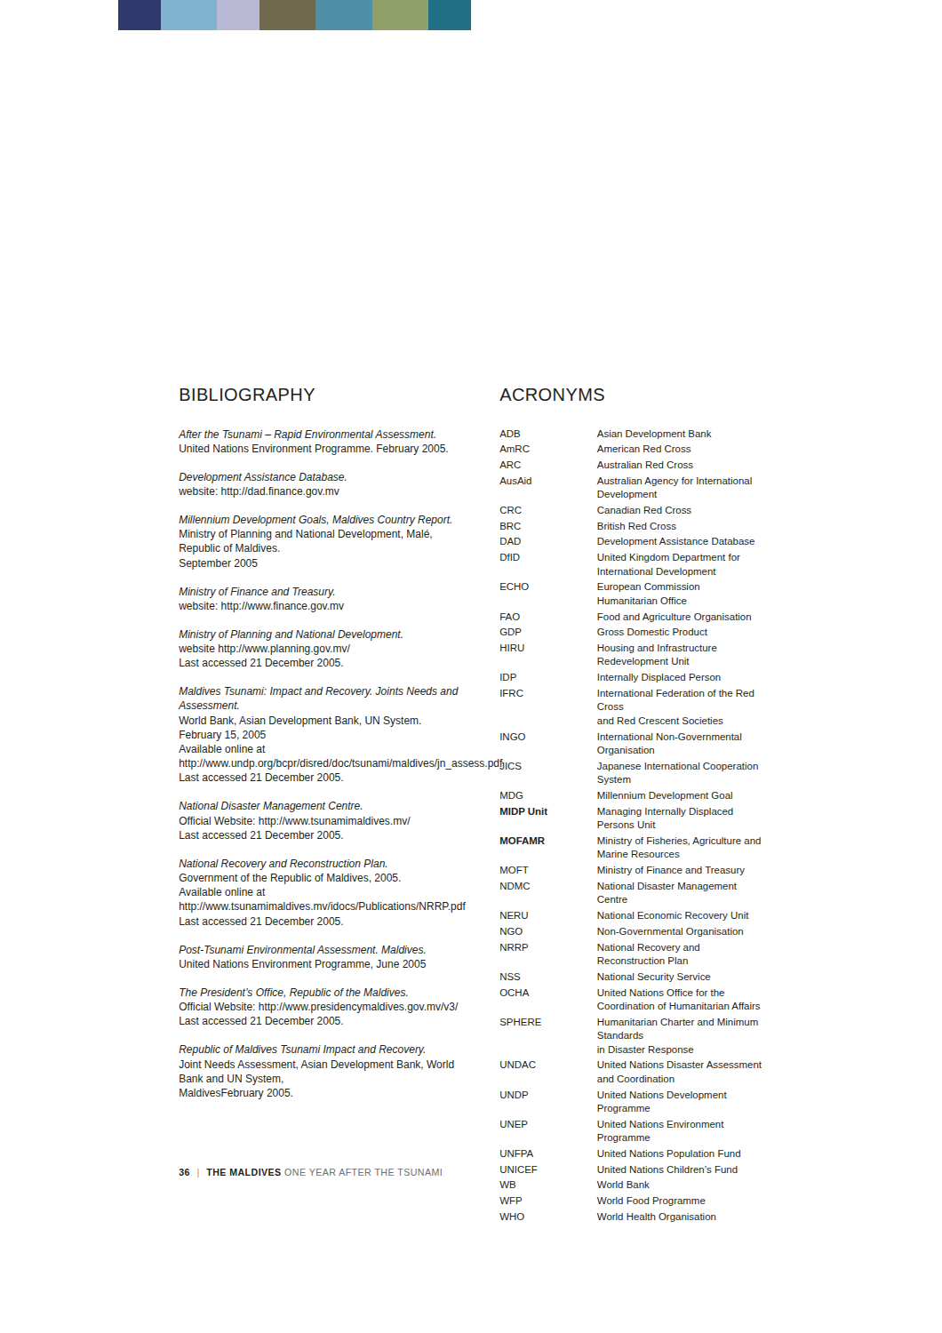BIBLIOGRAPHY
After the Tsunami – Rapid Environmental Assessment. United Nations Environment Programme. February 2005.
Development Assistance Database. website: http://dad.finance.gov.mv
Millennium Development Goals, Maldives Country Report. Ministry of Planning and National Development, Malé, Republic of Maldives. September 2005
Ministry of Finance and Treasury. website: http://www.finance.gov.mv
Ministry of Planning and National Development. website http://www.planning.gov.mv/ Last accessed 21 December 2005.
Maldives Tsunami: Impact and Recovery. Joints Needs and Assessment. World Bank, Asian Development Bank, UN System. February 15, 2005 Available online at http://www.undp.org/bcpr/disred/doc/tsunami/maldives/jn_assess.pdf Last accessed 21 December 2005.
National Disaster Management Centre. Official Website: http://www.tsunamimaldives.mv/ Last accessed 21 December 2005.
National Recovery and Reconstruction Plan. Government of the Republic of Maldives, 2005. Available online at http://www.tsunamimaldives.mv/idocs/Publications/NRRP.pdf Last accessed 21 December 2005.
Post-Tsunami Environmental Assessment. Maldives. United Nations Environment Programme, June 2005
The President’s Office, Republic of the Maldives. Official Website: http://www.presidencymaldives.gov.mv/v3/ Last accessed 21 December 2005.
Republic of Maldives Tsunami Impact and Recovery. Joint Needs Assessment, Asian Development Bank, World Bank and UN System, MaldivesFebruary 2005.
ACRONYMS
| ADB | Asian Development Bank |
| AmRC | American Red Cross |
| ARC | Australian Red Cross |
| AusAid | Australian Agency for International Development |
| CRC | Canadian Red Cross |
| BRC | British Red Cross |
| DAD | Development Assistance Database |
| DfID | United Kingdom Department for International Development |
| ECHO | European Commission Humanitarian Office |
| FAO | Food and Agriculture Organisation |
| GDP | Gross Domestic Product |
| HIRU | Housing and Infrastructure Redevelopment Unit |
| IDP | Internally Displaced Person |
| IFRC | International Federation of the Red Cross and Red Crescent Societies |
| INGO | International Non-Governmental Organisation |
| JICS | Japanese International Cooperation System |
| MDG | Millennium Development Goal |
| MIDP Unit | Managing Internally Displaced Persons Unit |
| MOFAMR | Ministry of Fisheries, Agriculture and Marine Resources |
| MOFT | Ministry of Finance and Treasury |
| NDMC | National Disaster Management Centre |
| NERU | National Economic Recovery Unit |
| NGO | Non-Governmental Organisation |
| NRRP | National Recovery and Reconstruction Plan |
| NSS | National Security Service |
| OCHA | United Nations Office for the Coordination of Humanitarian Affairs |
| SPHERE | Humanitarian Charter and Minimum Standards in Disaster Response |
| UNDAC | United Nations Disaster Assessment and Coordination |
| UNDP | United Nations Development Programme |
| UNEP | United Nations Environment Programme |
| UNFPA | United Nations Population Fund |
| UNICEF | United Nations Children’s Fund |
| WB | World Bank |
| WFP | World Food Programme |
| WHO | World Health Organisation |
36|THE MALDIVES ONE YEAR AFTER THE TSUNAMI